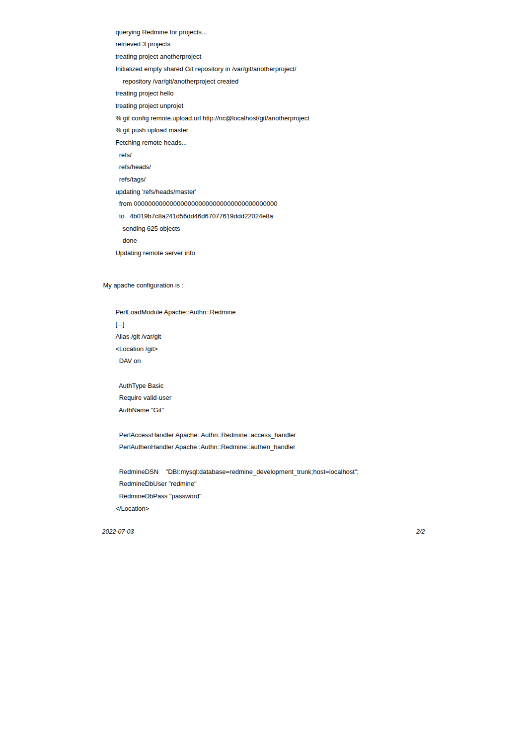querying Redmine for projects...
retrieved 3 projects
treating project anotherproject
Initialized empty shared Git repository in /var/git/anotherproject/
repository /var/git/anotherproject created
treating project hello
treating project unprojet
% git config remote.upload.url http://nc@localhost/git/anotherproject
% git push upload master
Fetching remote heads...
refs/
refs/heads/
refs/tags/
updating 'refs/heads/master'
from 0000000000000000000000000000000000000000
to 4b019b7c8a241d56dd46d67077619ddd22024e8a
sending 625 objects
done
Updating remote server info
My apache configuration is :
PerlLoadModule Apache::Authn::Redmine
[...]
Alias /git /var/git
<Location /git>
DAV on
AuthType Basic
Require valid-user
AuthName "Git"
PerlAccessHandler Apache::Authn::Redmine::access_handler
PerlAuthenHandler Apache::Authn::Redmine::authen_handler
RedmineDSN "DBI:mysql:database=redmine_development_trunk;host=localhost";
RedmineDbUser "redmine"
RedmineDbPass "password"
</Location>
2022-07-03 2/2